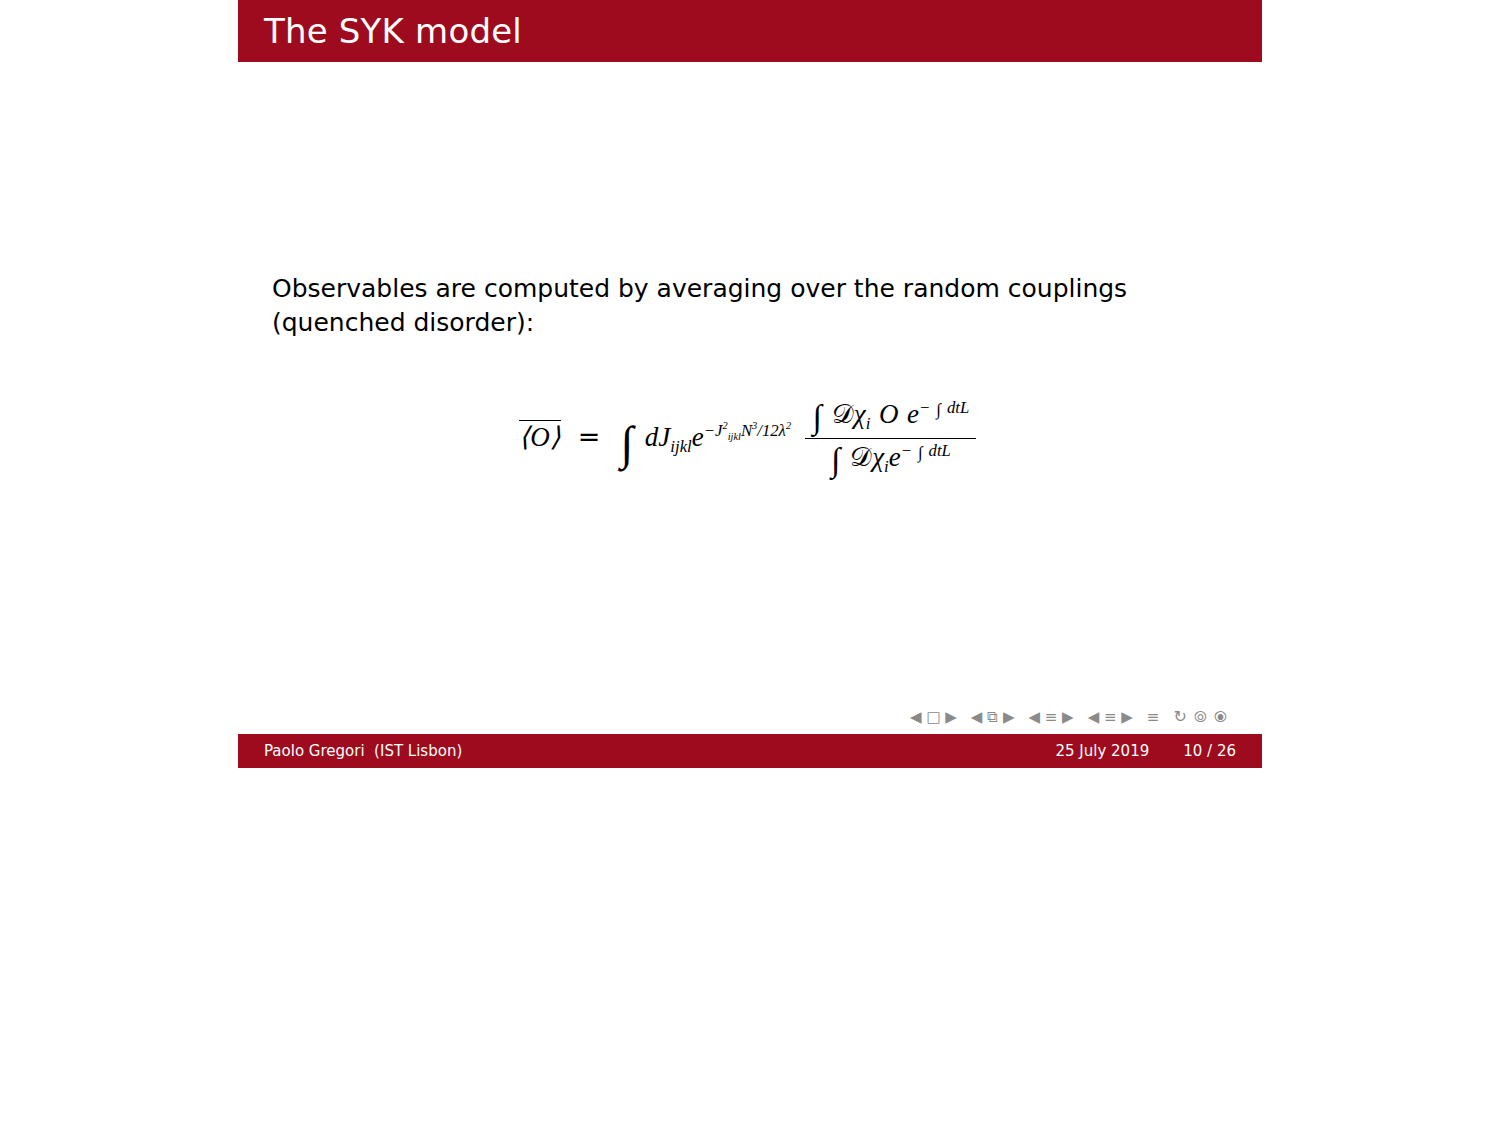The SYK model
Observables are computed by averaging over the random couplings (quenched disorder):
⟨O⟩ = ∫ dJijkl e−J2ijklN3/12λ2 ∫ 𝒟χi O e− ∫ dtL ∫ 𝒟χi e− ∫ dtL
◀ □ ▶ ◀ ⧉ ▶ ◀ ≡ ▶ ◀ ≡ ▶ ≡ ↻ ⦾ ⦿
Paolo Gregori (IST Lisbon)
25 July 201910 / 26